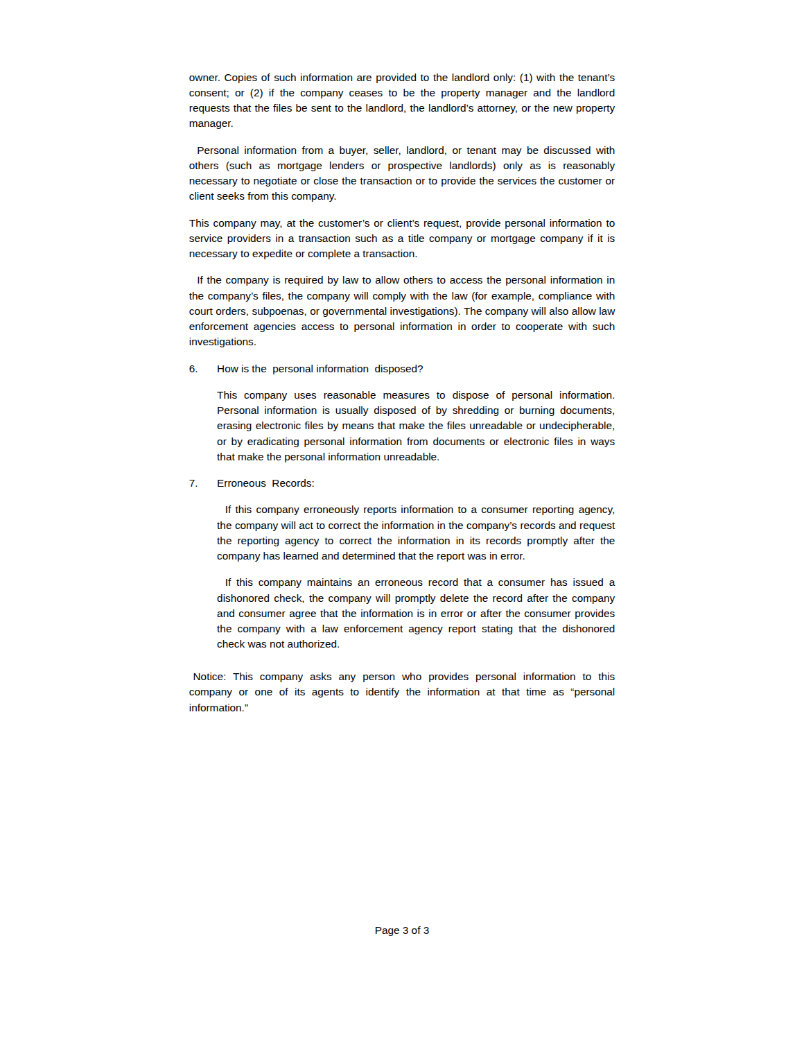owner. Copies of such information are provided to the landlord only: (1) with the tenant’s consent; or (2) if the company ceases to be the property manager and the landlord requests that the files be sent to the landlord, the landlord’s attorney, or the new property manager.
Personal information from a buyer, seller, landlord, or tenant may be discussed with others (such as mortgage lenders or prospective landlords) only as is reasonably necessary to negotiate or close the transaction or to provide the services the customer or client seeks from this company.
This company may, at the customer’s or client’s request, provide personal information to service providers in a transaction such as a title company or mortgage company if it is necessary to expedite or complete a transaction.
If the company is required by law to allow others to access the personal information in the company’s files, the company will comply with the law (for example, compliance with court orders, subpoenas, or governmental investigations). The company will also allow law enforcement agencies access to personal information in order to cooperate with such investigations.
6.
How is the personal information disposed?
This company uses reasonable measures to dispose of personal information. Personal information is usually disposed of by shredding or burning documents, erasing electronic files by means that make the files unreadable or undecipherable, or by eradicating personal information from documents or electronic files in ways that make the personal information unreadable.
7.
Erroneous Records:
If this company erroneously reports information to a consumer reporting agency, the company will act to correct the information in the company’s records and request the reporting agency to correct the information in its records promptly after the company has learned and determined that the report was in error.
If this company maintains an erroneous record that a consumer has issued a dishonored check, the company will promptly delete the record after the company and consumer agree that the information is in error or after the consumer provides the company with a law enforcement agency report stating that the dishonored check was not authorized.
Notice: This company asks any person who provides personal information to this company or one of its agents to identify the information at that time as “personal information.”
Page 3 of 3